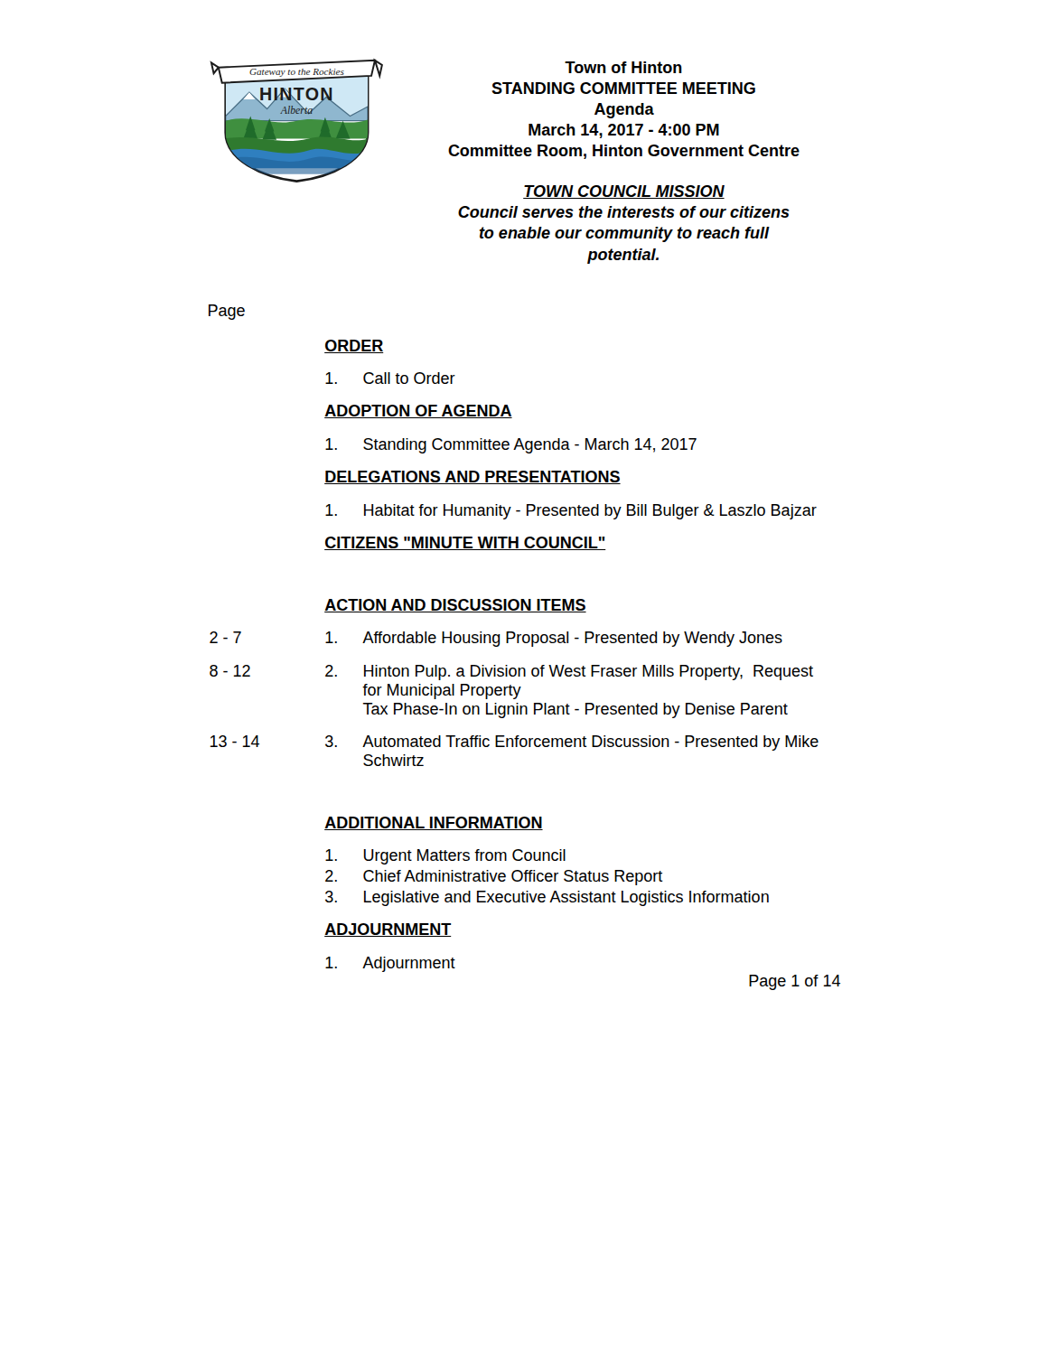Gateway to the Rockies HINTON Alberta
Town of Hinton
STANDING COMMITTEE MEETING
Agenda
March 14, 2017 - 4:00 PM
Committee Room, Hinton Government Centre
TOWN COUNCIL MISSION
Council serves the interests of our citizens
to enable our community to reach full
potential.
Page
ORDER
1.
Call to Order
ADOPTION OF AGENDA
1.
Standing Committee Agenda - March 14, 2017
DELEGATIONS AND PRESENTATIONS
1.
Habitat for Humanity - Presented by Bill Bulger & Laszlo Bajzar
CITIZENS "MINUTE WITH COUNCIL"
ACTION AND DISCUSSION ITEMS
2 - 7
1.
Affordable Housing Proposal - Presented by Wendy Jones
8 - 12
2.
Hinton Pulp. a Division of West Fraser Mills Property, Request for Municipal Property Tax Phase-In on Lignin Plant - Presented by Denise Parent
13 - 14
3.
Automated Traffic Enforcement Discussion - Presented by Mike Schwirtz
ADDITIONAL INFORMATION
1.
Urgent Matters from Council
2.
Chief Administrative Officer Status Report
3.
Legislative and Executive Assistant Logistics Information
ADJOURNMENT
1.
Adjournment
Page 1 of 14